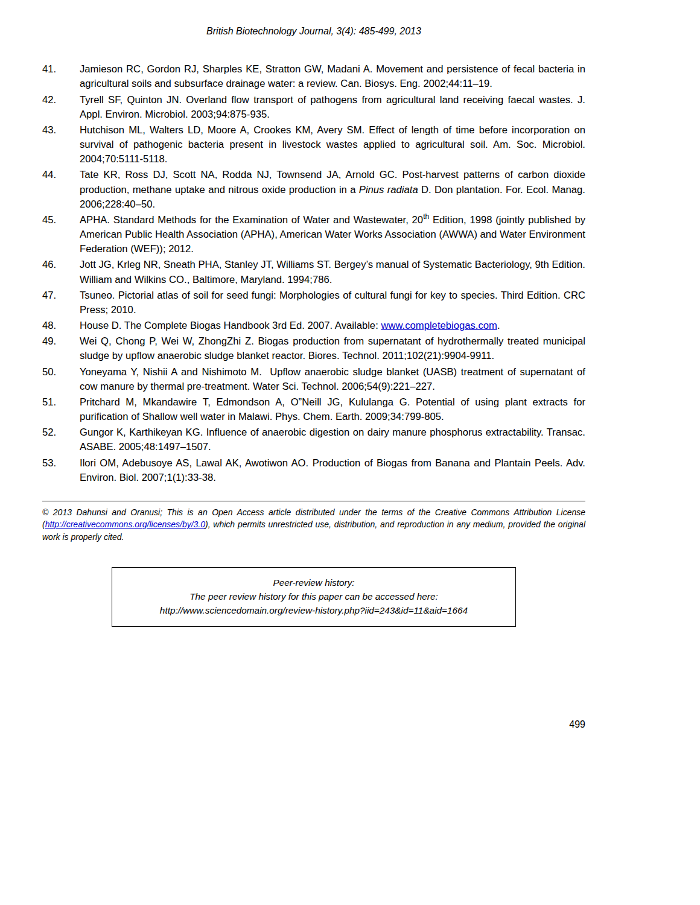British Biotechnology Journal, 3(4): 485-499, 2013
Jamieson RC, Gordon RJ, Sharples KE, Stratton GW, Madani A. Movement and persistence of fecal bacteria in agricultural soils and subsurface drainage water: a review. Can. Biosys. Eng. 2002;44:11–19.
Tyrell SF, Quinton JN. Overland flow transport of pathogens from agricultural land receiving faecal wastes. J. Appl. Environ. Microbiol. 2003;94:875-935.
Hutchison ML, Walters LD, Moore A, Crookes KM, Avery SM. Effect of length of time before incorporation on survival of pathogenic bacteria present in livestock wastes applied to agricultural soil. Am. Soc. Microbiol. 2004;70:5111-5118.
Tate KR, Ross DJ, Scott NA, Rodda NJ, Townsend JA, Arnold GC. Post-harvest patterns of carbon dioxide production, methane uptake and nitrous oxide production in a Pinus radiata D. Don plantation. For. Ecol. Manag. 2006;228:40–50.
APHA. Standard Methods for the Examination of Water and Wastewater, 20th Edition, 1998 (jointly published by American Public Health Association (APHA), American Water Works Association (AWWA) and Water Environment Federation (WEF)); 2012.
Jott JG, Krleg NR, Sneath PHA, Stanley JT, Williams ST. Bergey’s manual of Systematic Bacteriology, 9th Edition. William and Wilkins CO., Baltimore, Maryland. 1994;786.
Tsuneo. Pictorial atlas of soil for seed fungi: Morphologies of cultural fungi for key to species. Third Edition. CRC Press; 2010.
House D. The Complete Biogas Handbook 3rd Ed. 2007. Available: www.completebiogas.com.
Wei Q, Chong P, Wei W, ZhongZhi Z. Biogas production from supernatant of hydrothermally treated municipal sludge by upflow anaerobic sludge blanket reactor. Biores. Technol. 2011;102(21):9904-9911.
Yoneyama Y, Nishii A and Nishimoto M. Upflow anaerobic sludge blanket (UASB) treatment of supernatant of cow manure by thermal pre-treatment. Water Sci. Technol. 2006;54(9):221–227.
Pritchard M, Mkandawire T, Edmondson A, O”Neill JG, Kululanga G. Potential of using plant extracts for purification of Shallow well water in Malawi. Phys. Chem. Earth. 2009;34:799-805.
Gungor K, Karthikeyan KG. Influence of anaerobic digestion on dairy manure phosphorus extractability. Transac. ASABE. 2005;48:1497–1507.
Ilori OM, Adebusoye AS, Lawal AK, Awotiwon AO. Production of Biogas from Banana and Plantain Peels. Adv. Environ. Biol. 2007;1(1):33-38.
© 2013 Dahunsi and Oranusi; This is an Open Access article distributed under the terms of the Creative Commons Attribution License (http://creativecommons.org/licenses/by/3.0), which permits unrestricted use, distribution, and reproduction in any medium, provided the original work is properly cited.
Peer-review history:
The peer review history for this paper can be accessed here:
http://www.sciencedomain.org/review-history.php?iid=243&id=11&aid=1664
499